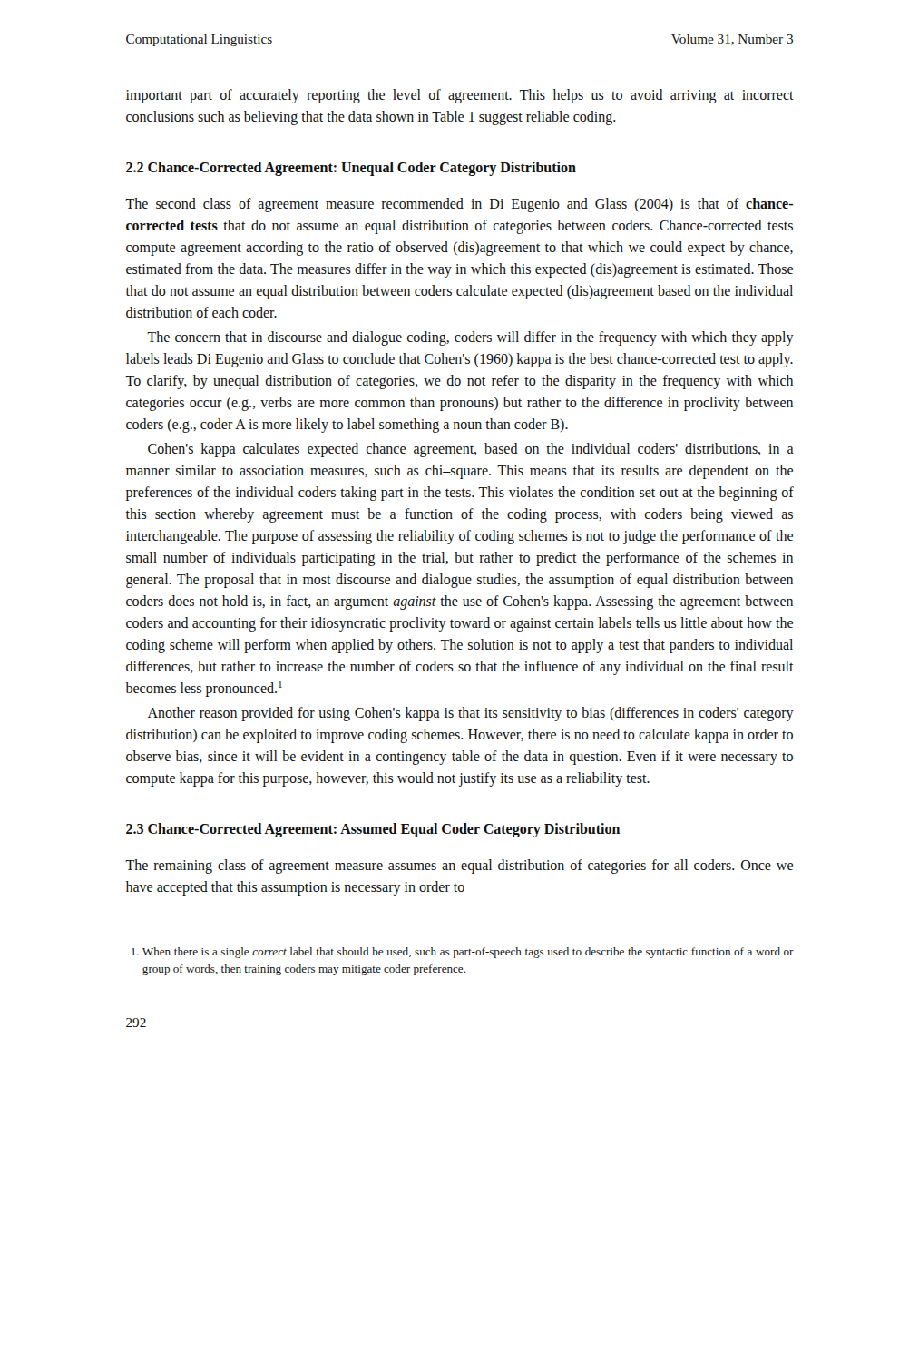Computational Linguistics Volume 31, Number 3
important part of accurately reporting the level of agreement. This helps us to avoid arriving at incorrect conclusions such as believing that the data shown in Table 1 suggest reliable coding.
2.2 Chance-Corrected Agreement: Unequal Coder Category Distribution
The second class of agreement measure recommended in Di Eugenio and Glass (2004) is that of chance-corrected tests that do not assume an equal distribution of categories between coders. Chance-corrected tests compute agreement according to the ratio of observed (dis)agreement to that which we could expect by chance, estimated from the data. The measures differ in the way in which this expected (dis)agreement is estimated. Those that do not assume an equal distribution between coders calculate expected (dis)agreement based on the individual distribution of each coder.
The concern that in discourse and dialogue coding, coders will differ in the frequency with which they apply labels leads Di Eugenio and Glass to conclude that Cohen's (1960) kappa is the best chance-corrected test to apply. To clarify, by unequal distribution of categories, we do not refer to the disparity in the frequency with which categories occur (e.g., verbs are more common than pronouns) but rather to the difference in proclivity between coders (e.g., coder A is more likely to label something a noun than coder B).
Cohen's kappa calculates expected chance agreement, based on the individual coders' distributions, in a manner similar to association measures, such as chi–square. This means that its results are dependent on the preferences of the individual coders taking part in the tests. This violates the condition set out at the beginning of this section whereby agreement must be a function of the coding process, with coders being viewed as interchangeable. The purpose of assessing the reliability of coding schemes is not to judge the performance of the small number of individuals participating in the trial, but rather to predict the performance of the schemes in general. The proposal that in most discourse and dialogue studies, the assumption of equal distribution between coders does not hold is, in fact, an argument against the use of Cohen's kappa. Assessing the agreement between coders and accounting for their idiosyncratic proclivity toward or against certain labels tells us little about how the coding scheme will perform when applied by others. The solution is not to apply a test that panders to individual differences, but rather to increase the number of coders so that the influence of any individual on the final result becomes less pronounced.1
Another reason provided for using Cohen's kappa is that its sensitivity to bias (differences in coders' category distribution) can be exploited to improve coding schemes. However, there is no need to calculate kappa in order to observe bias, since it will be evident in a contingency table of the data in question. Even if it were necessary to compute kappa for this purpose, however, this would not justify its use as a reliability test.
2.3 Chance-Corrected Agreement: Assumed Equal Coder Category Distribution
The remaining class of agreement measure assumes an equal distribution of categories for all coders. Once we have accepted that this assumption is necessary in order to
When there is a single correct label that should be used, such as part-of-speech tags used to describe the syntactic function of a word or group of words, then training coders may mitigate coder preference.
292